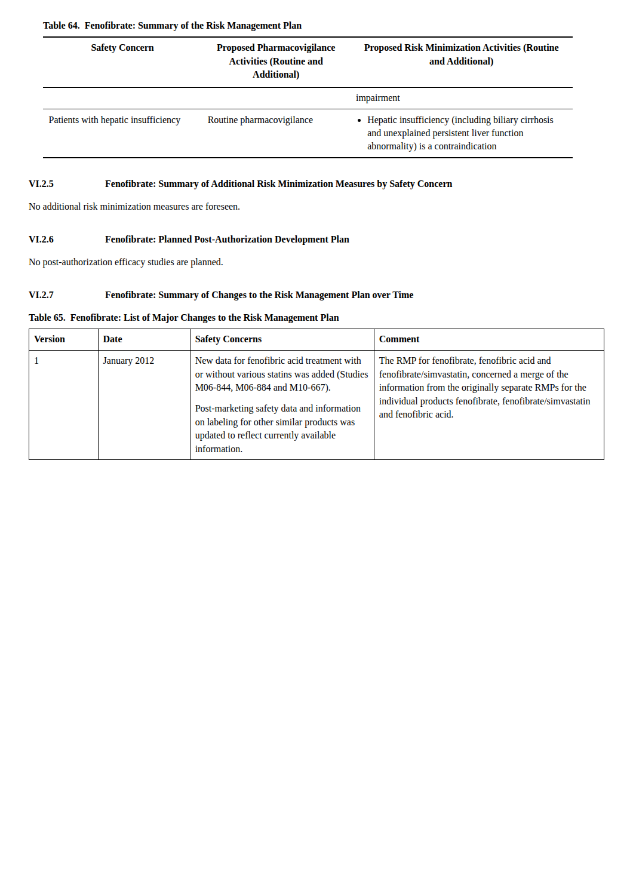Table 64. Fenofibrate: Summary of the Risk Management Plan
| Safety Concern | Proposed Pharmacovigilance Activities (Routine and Additional) | Proposed Risk Minimization Activities (Routine and Additional) |
| --- | --- | --- |
| | | impairment |
| Patients with hepatic insufficiency | Routine pharmacovigilance | Hepatic insufficiency (including biliary cirrhosis and unexplained persistent liver function abnormality) is a contraindication |
VI.2.5 Fenofibrate: Summary of Additional Risk Minimization Measures by Safety Concern
No additional risk minimization measures are foreseen.
VI.2.6 Fenofibrate: Planned Post-Authorization Development Plan
No post-authorization efficacy studies are planned.
VI.2.7 Fenofibrate: Summary of Changes to the Risk Management Plan over Time
Table 65. Fenofibrate: List of Major Changes to the Risk Management Plan
| Version | Date | Safety Concerns | Comment |
| --- | --- | --- | --- |
| 1 | January 2012 | New data for fenofibric acid treatment with or without various statins was added (Studies M06-844, M06-884 and M10-667). Post-marketing safety data and information on labeling for other similar products was updated to reflect currently available information. | The RMP for fenofibrate, fenofibric acid and fenofibrate/simvastatin, concerned a merge of the information from the originally separate RMPs for the individual products fenofibrate, fenofibrate/simvastatin and fenofibric acid. |